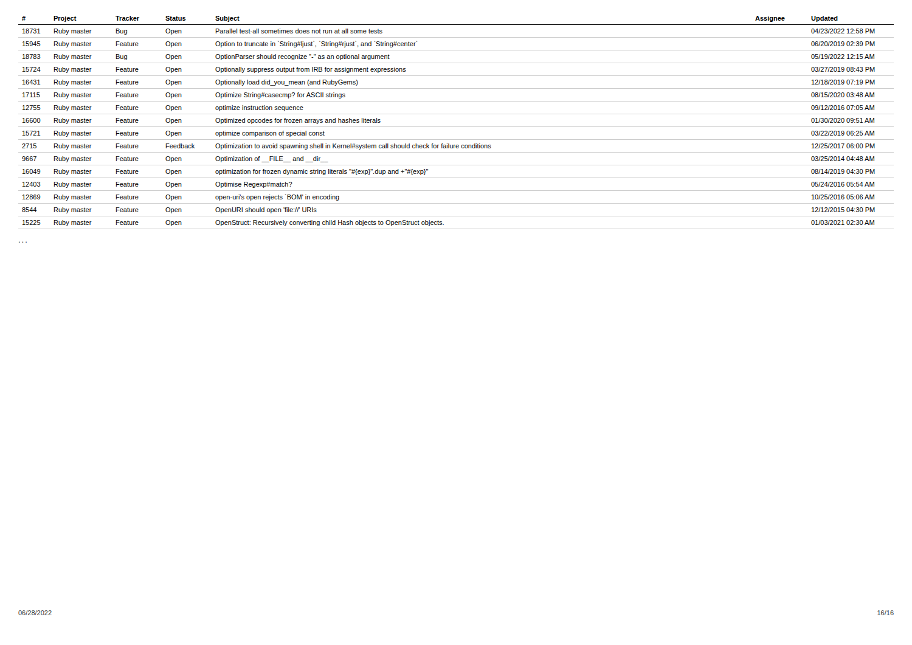| # | Project | Tracker | Status | Subject | Assignee | Updated |
| --- | --- | --- | --- | --- | --- | --- |
| 18731 | Ruby master | Bug | Open | Parallel test-all sometimes does not run at all some tests | | 04/23/2022 12:58 PM |
| 15945 | Ruby master | Feature | Open | Option to truncate in `String#ljust`, `String#rjust`, and `String#center` | | 06/20/2019 02:39 PM |
| 18783 | Ruby master | Bug | Open | OptionParser should recognize "-" as an optional argument | | 05/19/2022 12:15 AM |
| 15724 | Ruby master | Feature | Open | Optionally suppress output from IRB for assignment expressions | | 03/27/2019 08:43 PM |
| 16431 | Ruby master | Feature | Open | Optionally load did_you_mean (and RubyGems) | | 12/18/2019 07:19 PM |
| 17115 | Ruby master | Feature | Open | Optimize String#casecmp? for ASCII strings | | 08/15/2020 03:48 AM |
| 12755 | Ruby master | Feature | Open | optimize instruction sequence | | 09/12/2016 07:05 AM |
| 16600 | Ruby master | Feature | Open | Optimized opcodes for frozen arrays and hashes literals | | 01/30/2020 09:51 AM |
| 15721 | Ruby master | Feature | Open | optimize comparison of special const | | 03/22/2019 06:25 AM |
| 2715 | Ruby master | Feature | Feedback | Optimization to avoid spawning shell in Kernel#system call should check for failure conditions | | 12/25/2017 06:00 PM |
| 9667 | Ruby master | Feature | Open | Optimization of __FILE__ and __dir__ | | 03/25/2014 04:48 AM |
| 16049 | Ruby master | Feature | Open | optimization for frozen dynamic string literals "#{exp}".dup and +"#{exp}" | | 08/14/2019 04:30 PM |
| 12403 | Ruby master | Feature | Open | Optimise Regexp#match? | | 05/24/2016 05:54 AM |
| 12869 | Ruby master | Feature | Open | open-uri's open rejects `BOM' in encoding | | 10/25/2016 05:06 AM |
| 8544 | Ruby master | Feature | Open | OpenURI should open 'file://' URIs | | 12/12/2015 04:30 PM |
| 15225 | Ruby master | Feature | Open | OpenStruct: Recursively converting child Hash objects to OpenStruct objects. | | 01/03/2021 02:30 AM |
...
06/28/2022 16/16